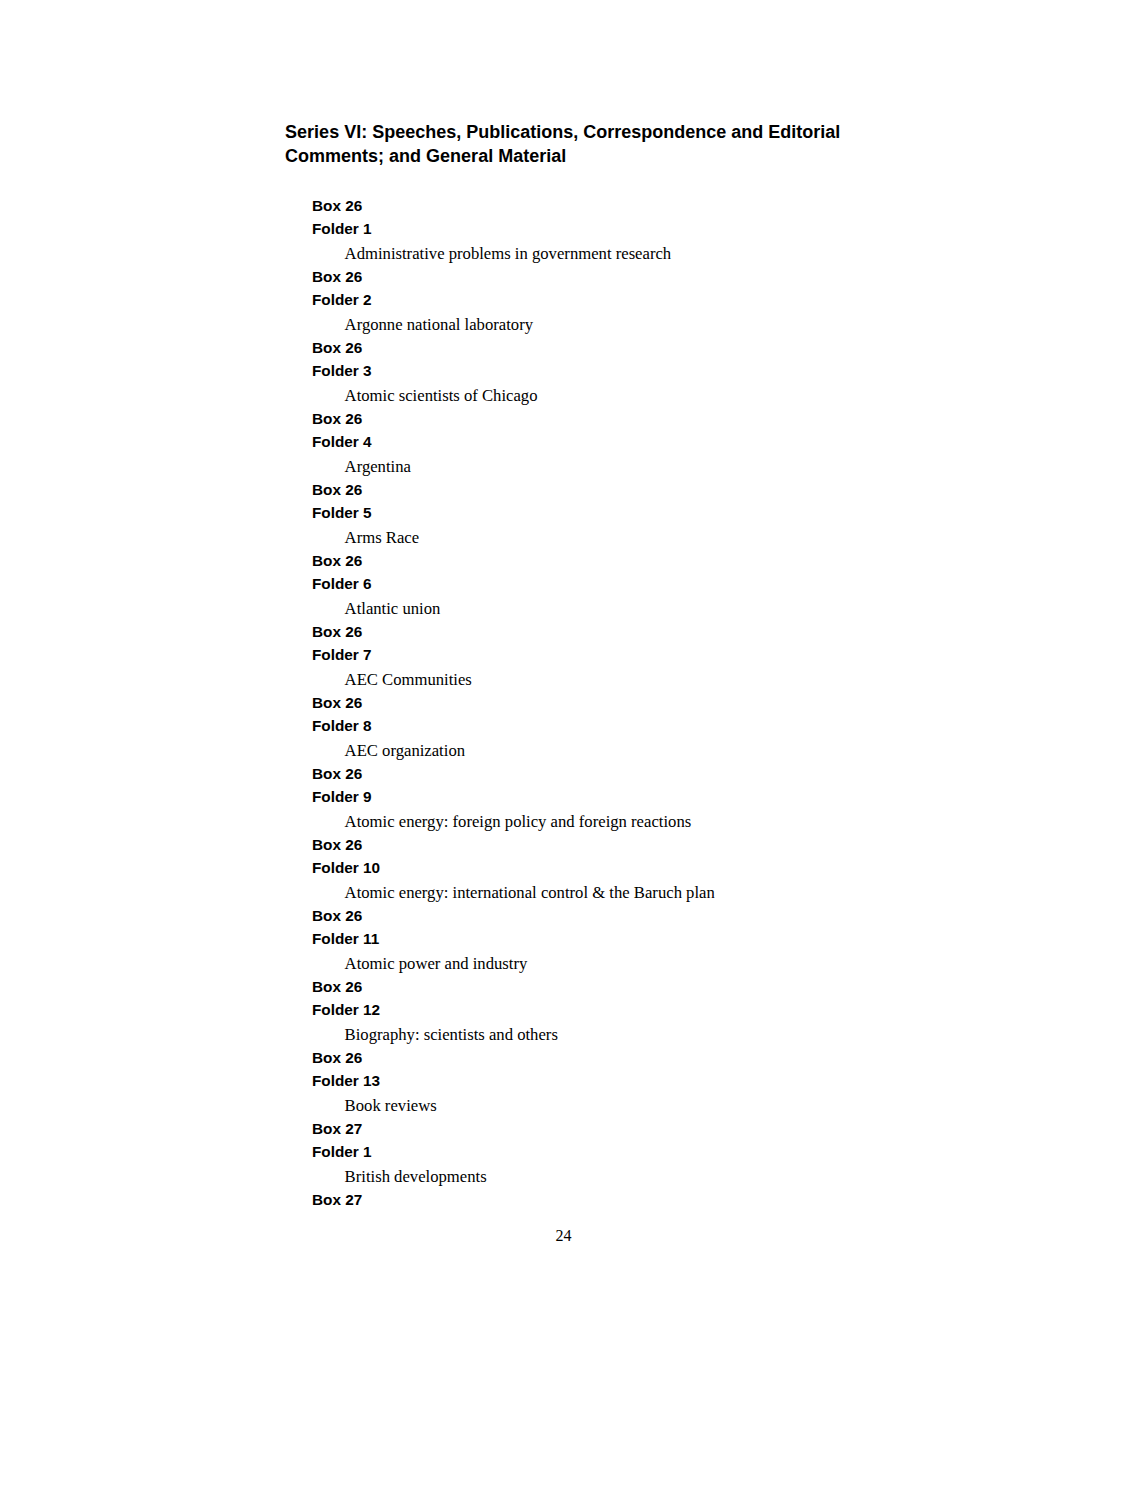Series VI: Speeches, Publications, Correspondence and Editorial Comments; and General Material
Box 26
Folder 1
Administrative problems in government research
Box 26
Folder 2
Argonne national laboratory
Box 26
Folder 3
Atomic scientists of Chicago
Box 26
Folder 4
Argentina
Box 26
Folder 5
Arms Race
Box 26
Folder 6
Atlantic union
Box 26
Folder 7
AEC Communities
Box 26
Folder 8
AEC organization
Box 26
Folder 9
Atomic energy: foreign policy and foreign reactions
Box 26
Folder 10
Atomic energy: international control & the Baruch plan
Box 26
Folder 11
Atomic power and industry
Box 26
Folder 12
Biography: scientists and others
Box 26
Folder 13
Book reviews
Box 27
Folder 1
British developments
Box 27
24